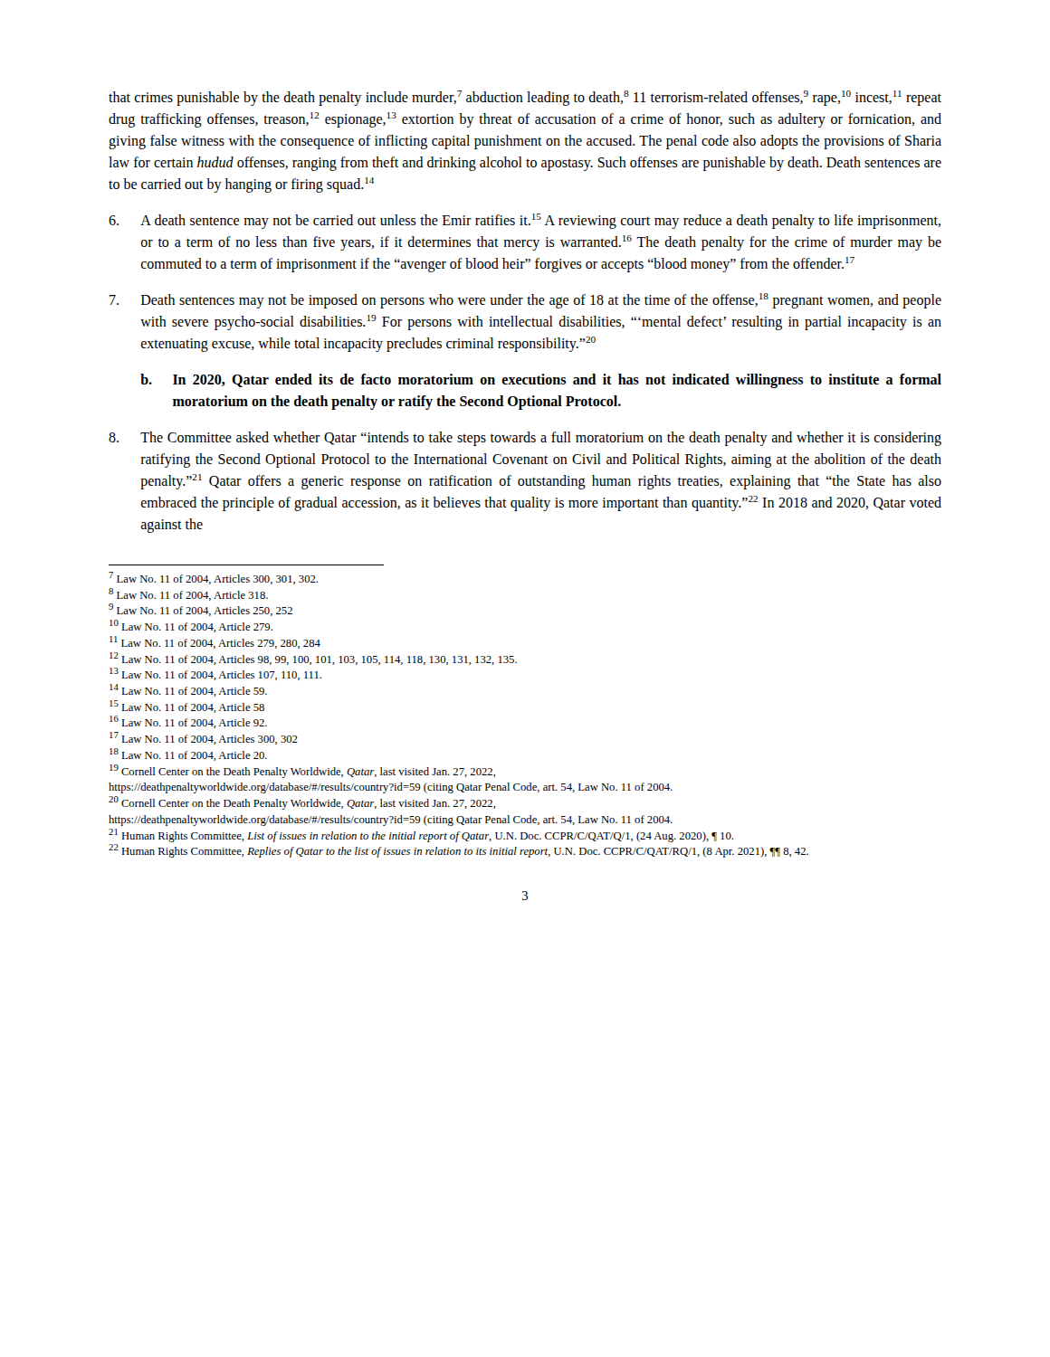that crimes punishable by the death penalty include murder,7 abduction leading to death,8 11 terrorism-related offenses,9 rape,10 incest,11 repeat drug trafficking offenses, treason,12 espionage,13 extortion by threat of accusation of a crime of honor, such as adultery or fornication, and giving false witness with the consequence of inflicting capital punishment on the accused. The penal code also adopts the provisions of Sharia law for certain hudud offenses, ranging from theft and drinking alcohol to apostasy. Such offenses are punishable by death. Death sentences are to be carried out by hanging or firing squad.14
6.
A death sentence may not be carried out unless the Emir ratifies it.15 A reviewing court may reduce a death penalty to life imprisonment, or to a term of no less than five years, if it determines that mercy is warranted.16 The death penalty for the crime of murder may be commuted to a term of imprisonment if the “avenger of blood heir” forgives or accepts “blood money” from the offender.17
7.
Death sentences may not be imposed on persons who were under the age of 18 at the time of the offense,18 pregnant women, and people with severe psycho-social disabilities.19 For persons with intellectual disabilities, “‘mental defect’ resulting in partial incapacity is an extenuating excuse, while total incapacity precludes criminal responsibility.”20
b.
In 2020, Qatar ended its de facto moratorium on executions and it has not indicated willingness to institute a formal moratorium on the death penalty or ratify the Second Optional Protocol.
8.
The Committee asked whether Qatar “intends to take steps towards a full moratorium on the death penalty and whether it is considering ratifying the Second Optional Protocol to the International Covenant on Civil and Political Rights, aiming at the abolition of the death penalty.”21 Qatar offers a generic response on ratification of outstanding human rights treaties, explaining that “the State has also embraced the principle of gradual accession, as it believes that quality is more important than quantity.”22 In 2018 and 2020, Qatar voted against the
7 Law No. 11 of 2004, Articles 300, 301, 302.
8 Law No. 11 of 2004, Article 318.
9 Law No. 11 of 2004, Articles 250, 252
10 Law No. 11 of 2004, Article 279.
11 Law No. 11 of 2004, Articles 279, 280, 284
12 Law No. 11 of 2004, Articles 98, 99, 100, 101, 103, 105, 114, 118, 130, 131, 132, 135.
13 Law No. 11 of 2004, Articles 107, 110, 111.
14 Law No. 11 of 2004, Article 59.
15 Law No. 11 of 2004, Article 58
16 Law No. 11 of 2004, Article 92.
17 Law No. 11 of 2004, Articles 300, 302
18 Law No. 11 of 2004, Article 20.
19 Cornell Center on the Death Penalty Worldwide, Qatar, last visited Jan. 27, 2022,
https://deathpenaltyworldwide.org/database/#/results/country?id=59 (citing Qatar Penal Code, art. 54, Law No. 11 of 2004.
20 Cornell Center on the Death Penalty Worldwide, Qatar, last visited Jan. 27, 2022,
https://deathpenaltyworldwide.org/database/#/results/country?id=59 (citing Qatar Penal Code, art. 54, Law No. 11 of 2004.
21 Human Rights Committee, List of issues in relation to the initial report of Qatar, U.N. Doc. CCPR/C/QAT/Q/1, (24 Aug. 2020), ¶ 10.
22 Human Rights Committee, Replies of Qatar to the list of issues in relation to its initial report, U.N. Doc. CCPR/C/QAT/RQ/1, (8 Apr. 2021), ¶¶ 8, 42.
3